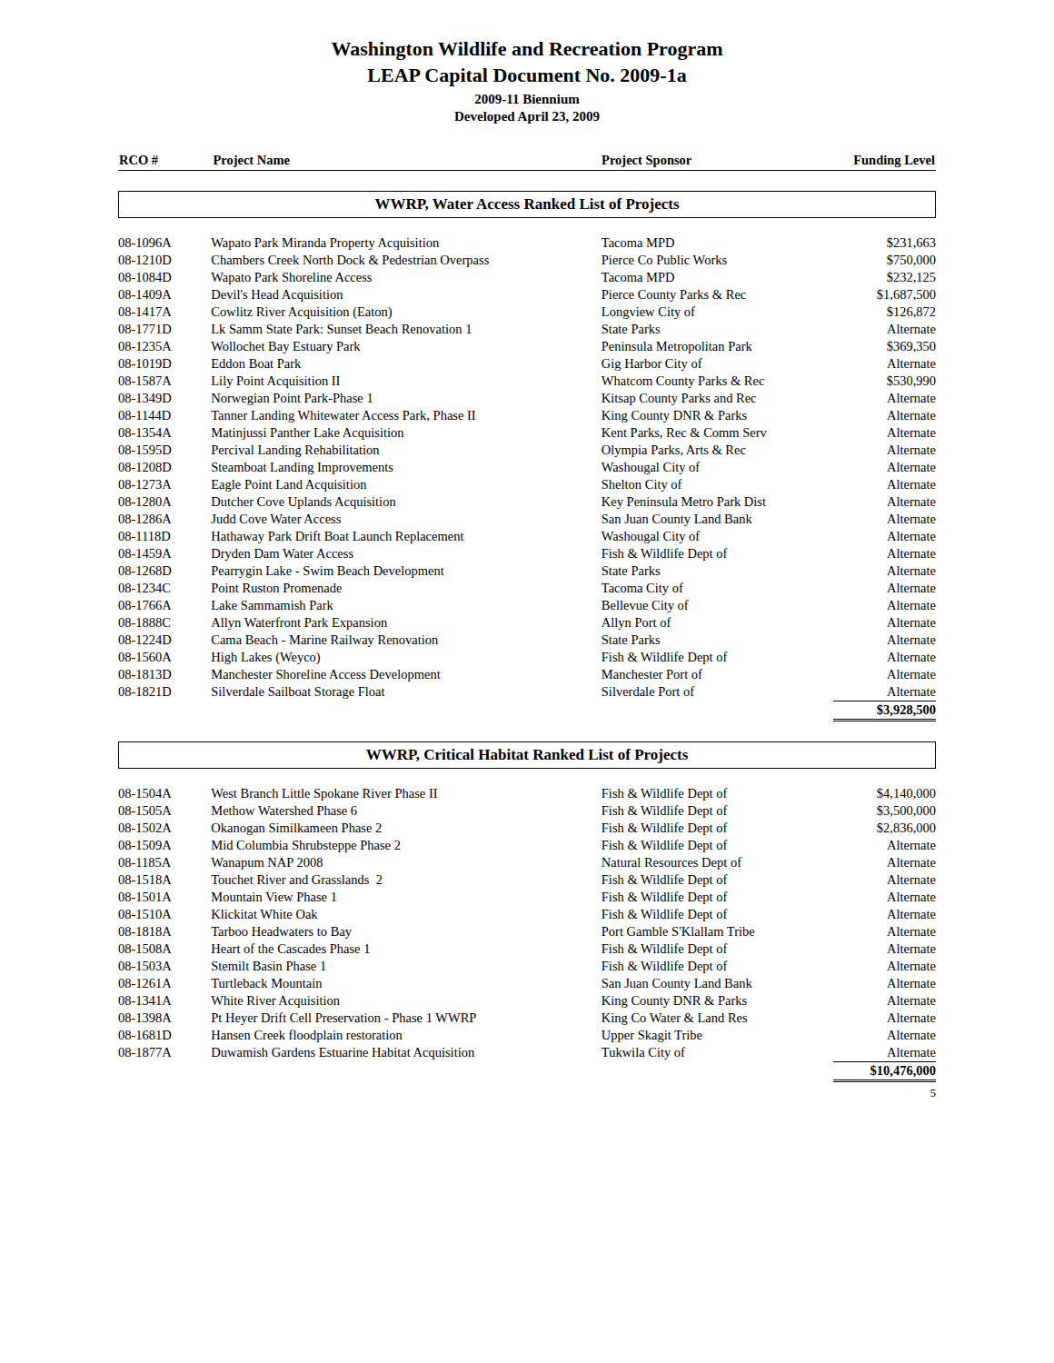Washington Wildlife and Recreation Program
LEAP Capital Document No. 2009-1a
2009-11 Biennium
Developed April 23, 2009
| RCO # | Project Name | Project Sponsor | Funding Level |
| --- | --- | --- | --- |
WWRP, Water Access Ranked List of Projects
| 08-1096A | Wapato Park Miranda Property Acquisition | Tacoma MPD | $231,663 |
| 08-1210D | Chambers Creek North Dock & Pedestrian Overpass | Pierce Co Public Works | $750,000 |
| 08-1084D | Wapato Park Shoreline Access | Tacoma MPD | $232,125 |
| 08-1409A | Devil's Head Acquisition | Pierce County Parks & Rec | $1,687,500 |
| 08-1417A | Cowlitz River Acquisition (Eaton) | Longview City of | $126,872 |
| 08-1771D | Lk Samm State Park: Sunset Beach Renovation 1 | State Parks | Alternate |
| 08-1235A | Wollochet Bay Estuary Park | Peninsula Metropolitan Park | $369,350 |
| 08-1019D | Eddon Boat Park | Gig Harbor City of | Alternate |
| 08-1587A | Lily Point Acquisition II | Whatcom County Parks & Rec | $530,990 |
| 08-1349D | Norwegian Point Park-Phase 1 | Kitsap County Parks and Rec | Alternate |
| 08-1144D | Tanner Landing Whitewater Access Park, Phase II | King County DNR & Parks | Alternate |
| 08-1354A | Matinjussi Panther Lake Acquisition | Kent Parks, Rec & Comm Serv | Alternate |
| 08-1595D | Percival Landing Rehabilitation | Olympia Parks, Arts & Rec | Alternate |
| 08-1208D | Steamboat Landing Improvements | Washougal City of | Alternate |
| 08-1273A | Eagle Point Land Acquisition | Shelton City of | Alternate |
| 08-1280A | Dutcher Cove Uplands Acquisition | Key Peninsula Metro Park Dist | Alternate |
| 08-1286A | Judd Cove Water Access | San Juan County Land Bank | Alternate |
| 08-1118D | Hathaway Park Drift Boat Launch Replacement | Washougal City of | Alternate |
| 08-1459A | Dryden Dam Water Access | Fish & Wildlife Dept of | Alternate |
| 08-1268D | Pearrygin Lake - Swim Beach Development | State Parks | Alternate |
| 08-1234C | Point Ruston Promenade | Tacoma City of | Alternate |
| 08-1766A | Lake Sammamish Park | Bellevue City of | Alternate |
| 08-1888C | Allyn Waterfront Park Expansion | Allyn Port of | Alternate |
| 08-1224D | Cama Beach - Marine Railway Renovation | State Parks | Alternate |
| 08-1560A | High Lakes (Weyco) | Fish & Wildlife Dept of | Alternate |
| 08-1813D | Manchester Shoreline Access Development | Manchester Port of | Alternate |
| 08-1821D | Silverdale Sailboat Storage Float | Silverdale Port of | Alternate |
| | $3,928,500 |
WWRP, Critical Habitat Ranked List of Projects
| 08-1504A | West Branch Little Spokane River Phase II | Fish & Wildlife Dept of | $4,140,000 |
| 08-1505A | Methow Watershed Phase 6 | Fish & Wildlife Dept of | $3,500,000 |
| 08-1502A | Okanogan Similkameen Phase 2 | Fish & Wildlife Dept of | $2,836,000 |
| 08-1509A | Mid Columbia Shrubsteppe Phase 2 | Fish & Wildlife Dept of | Alternate |
| 08-1185A | Wanapum NAP 2008 | Natural Resources Dept of | Alternate |
| 08-1518A | Touchet River and Grasslands 2 | Fish & Wildlife Dept of | Alternate |
| 08-1501A | Mountain View Phase 1 | Fish & Wildlife Dept of | Alternate |
| 08-1510A | Klickitat White Oak | Fish & Wildlife Dept of | Alternate |
| 08-1818A | Tarboo Headwaters to Bay | Port Gamble S'Klallam Tribe | Alternate |
| 08-1508A | Heart of the Cascades Phase 1 | Fish & Wildlife Dept of | Alternate |
| 08-1503A | Stemilt Basin Phase 1 | Fish & Wildlife Dept of | Alternate |
| 08-1261A | Turtleback Mountain | San Juan County Land Bank | Alternate |
| 08-1341A | White River Acquisition | King County DNR & Parks | Alternate |
| 08-1398A | Pt Heyer Drift Cell Preservation - Phase 1 WWRP | King Co Water & Land Res | Alternate |
| 08-1681D | Hansen Creek floodplain restoration | Upper Skagit Tribe | Alternate |
| 08-1877A | Duwamish Gardens Estuarine Habitat Acquisition | Tukwila City of | Alternate |
| | $10,476,000 |
5